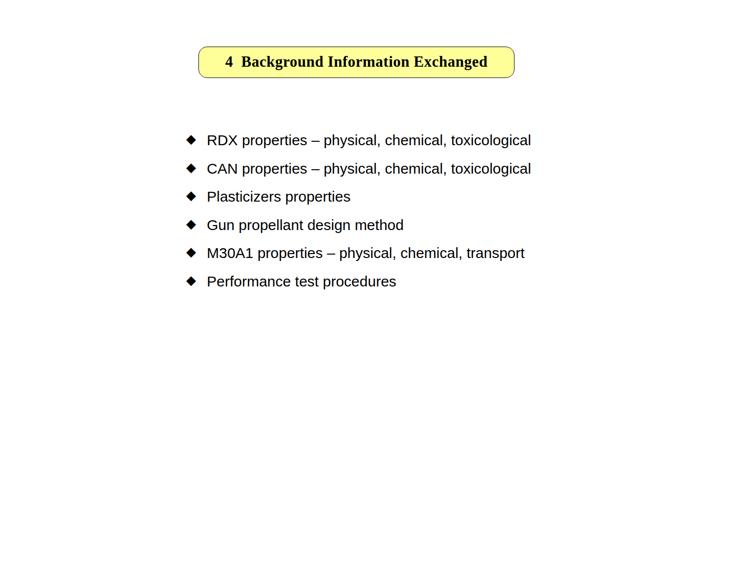4 Background Information Exchanged
RDX properties – physical, chemical, toxicological
CAN properties – physical, chemical, toxicological
Plasticizers properties
Gun propellant design method
M30A1 properties – physical, chemical, transport
Performance test procedures